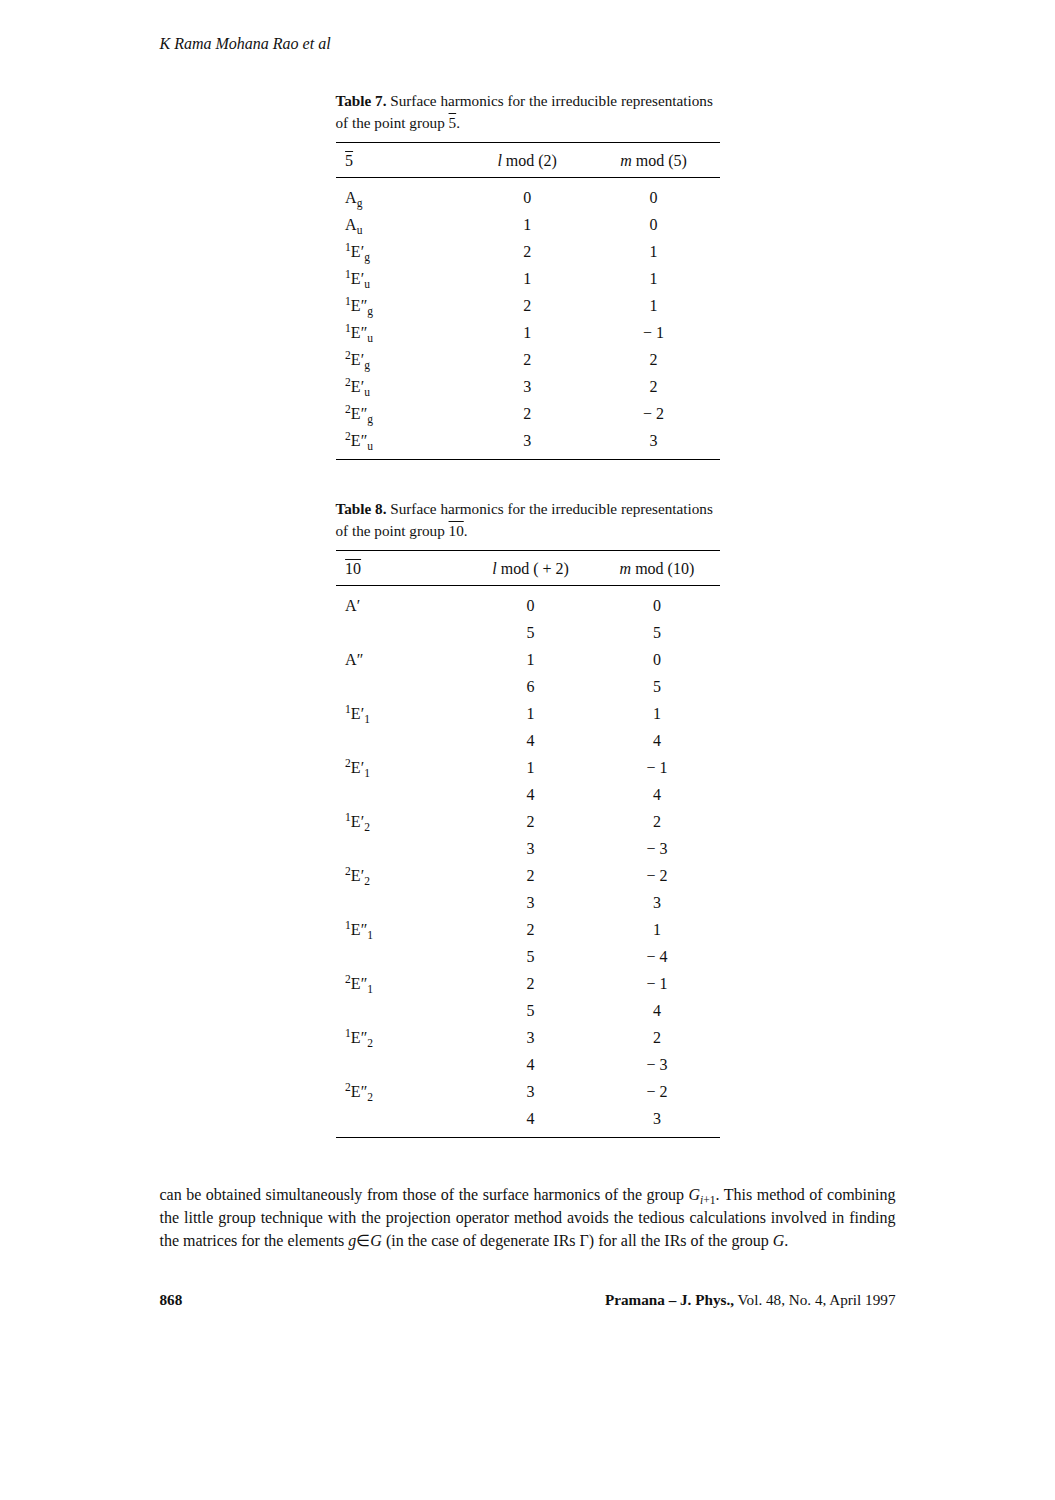K Rama Mohana Rao et al
Table 7. Surface harmonics for the irreducible representations of the point group 5 .
| 5 | l mod (2) | m mod (5) |
| --- | --- | --- |
| A g | 0 | 0 |
| A u | 1 | 0 |
| 1 E′ g | 2 | 1 |
| 1 E′ u | 1 | 1 |
| 1 E″ g | 2 | 1 |
| 1 E″ u | 1 | − 1 |
| 2 E′ g | 2 | 2 |
| 2 E′ u | 3 | 2 |
| 2 E″ g | 2 | − 2 |
| 2 E″ u | 3 | 3 |
Table 8. Surface harmonics for the irreducible representations of the point group 10 .
| 10 | l mod ( + 2) | m mod (10) |
| --- | --- | --- |
| A′ | 0 | 0 |
| | 5 | 5 |
| A″ | 1 | 0 |
| | 6 | 5 |
| 1 E′ 1 | 1 | 1 |
| | 4 | 4 |
| 2 E′ 1 | 1 | − 1 |
| | 4 | 4 |
| 1 E′ 2 | 2 | 2 |
| | 3 | − 3 |
| 2 E′ 2 | 2 | − 2 |
| | 3 | 3 |
| 1 E″ 1 | 2 | 1 |
| | 5 | − 4 |
| 2 E″ 1 | 2 | − 1 |
| | 5 | 4 |
| 1 E″ 2 | 3 | 2 |
| | 4 | − 3 |
| 2 E″ 2 | 3 | − 2 |
| | 4 | 3 |
can be obtained simultaneously from those of the surface harmonics of the group Gi+1. This method of combining the little group technique with the projection operator method avoids the tedious calculations involved in finding the matrices for the elements g∈G (in the case of degenerate IRs Γ) for all the IRs of the group G.
868 Pramana – J. Phys., Vol. 48, No. 4, April 1997